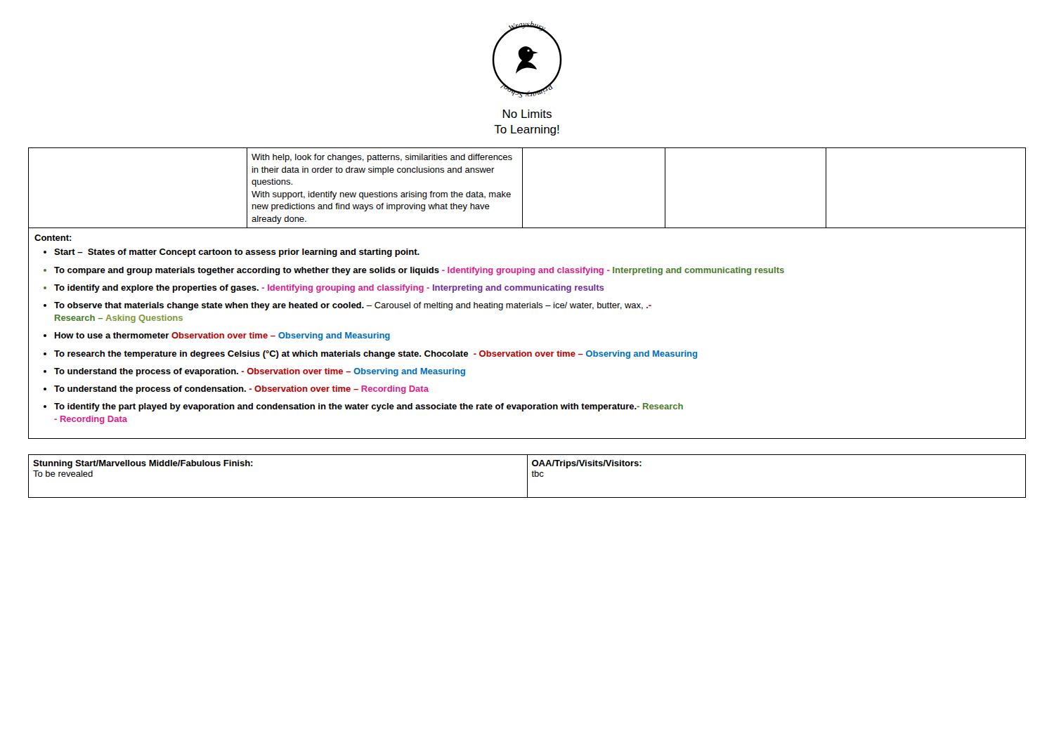Wraysbury Primary School
No Limits
To Learning!
| | With help, look for changes, patterns, similarities and differences in their data in order to draw simple conclusions and answer questions. With support, identify new questions arising from the data, make new predictions and find ways of improving what they have already done. | | | |
Content:
Start – States of matter Concept cartoon to assess prior learning and starting point.
To compare and group materials together according to whether they are solids or liquids - Identifying grouping and classifying - Interpreting and communicating results
To identify and explore the properties of gases. - Identifying grouping and classifying - Interpreting and communicating results
To observe that materials change state when they are heated or cooled. – Carousel of melting and heating materials – ice/ water, butter, wax, .-
Research – Asking Questions
How to use a thermometer Observation over time – Observing and Measuring
To research the temperature in degrees Celsius (°C) at which materials change state. Chocolate - Observation over time – Observing and Measuring
To understand the process of evaporation. - Observation over time – Observing and Measuring
To understand the process of condensation. - Observation over time – Recording Data
To identify the part played by evaporation and condensation in the water cycle and associate the rate of evaporation with temperature.- Research
- Recording Data
| Stunning Start/Marvellous Middle/Fabulous Finish: To be revealed | OAA/Trips/Visits/Visitors: tbc |